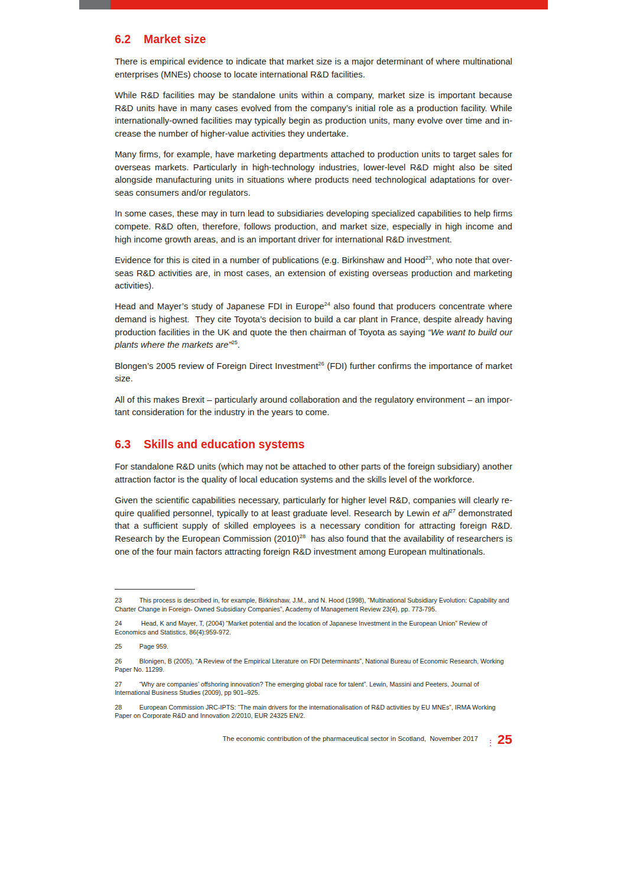6.2 Market size
There is empirical evidence to indicate that market size is a major determinant of where multinational enterprises (MNEs) choose to locate international R&D facilities.
While R&D facilities may be standalone units within a company, market size is important because R&D units have in many cases evolved from the company’s initial role as a production facility. While internationally-owned facilities may typically begin as production units, many evolve over time and increase the number of higher-value activities they undertake.
Many firms, for example, have marketing departments attached to production units to target sales for overseas markets. Particularly in high-technology industries, lower-level R&D might also be sited alongside manufacturing units in situations where products need technological adaptations for overseas consumers and/or regulators.
In some cases, these may in turn lead to subsidiaries developing specialized capabilities to help firms compete. R&D often, therefore, follows production, and market size, especially in high income and high income growth areas, and is an important driver for international R&D investment.
Evidence for this is cited in a number of publications (e.g. Birkinshaw and Hood23, who note that overseas R&D activities are, in most cases, an extension of existing overseas production and marketing activities).
Head and Mayer’s study of Japanese FDI in Europe24 also found that producers concentrate where demand is highest. They cite Toyota’s decision to build a car plant in France, despite already having production facilities in the UK and quote the then chairman of Toyota as saying “We want to build our plants where the markets are”25.
Blongen’s 2005 review of Foreign Direct Investment26 (FDI) further confirms the importance of market size.
All of this makes Brexit – particularly around collaboration and the regulatory environment – an important consideration for the industry in the years to come.
6.3 Skills and education systems
For standalone R&D units (which may not be attached to other parts of the foreign subsidiary) another attraction factor is the quality of local education systems and the skills level of the workforce.
Given the scientific capabilities necessary, particularly for higher level R&D, companies will clearly require qualified personnel, typically to at least graduate level. Research by Lewin et al27 demonstrated that a sufficient supply of skilled employees is a necessary condition for attracting foreign R&D. Research by the European Commission (2010)28 has also found that the availability of researchers is one of the four main factors attracting foreign R&D investment among European multinationals.
23 This process is described in, for example, Birkinshaw, J.M., and N. Hood (1998), “Multinational Subsidiary Evolution: Capability and Charter Change in Foreign- Owned Subsidiary Companies”, Academy of Management Review 23(4), pp. 773-795.
24 Head, K and Mayer, T, (2004) “Market potential and the location of Japanese Investment in the European Union” Review of Economics and Statistics, 86(4):959-972.
25 Page 959.
26 Blonigen, B (2005), “A Review of the Empirical Literature on FDI Determinants”, National Bureau of Economic Research, Working Paper No. 11299.
27“Why are companies’ offshoring innovation? The emerging global race for talent”. Lewin, Massini and Peeters, Journal of International Business Studies (2009), pp 901–925.
28 European Commission JRC-IPTS: “The main drivers for the internationalisation of R&D activities by EU MNEs”, IRMA Working Paper on Corporate R&D and Innovation 2/2010, EUR 24325 EN/2.
The economic contribution of the pharmaceutical sector in Scotland, November 2017 ⋮ 25